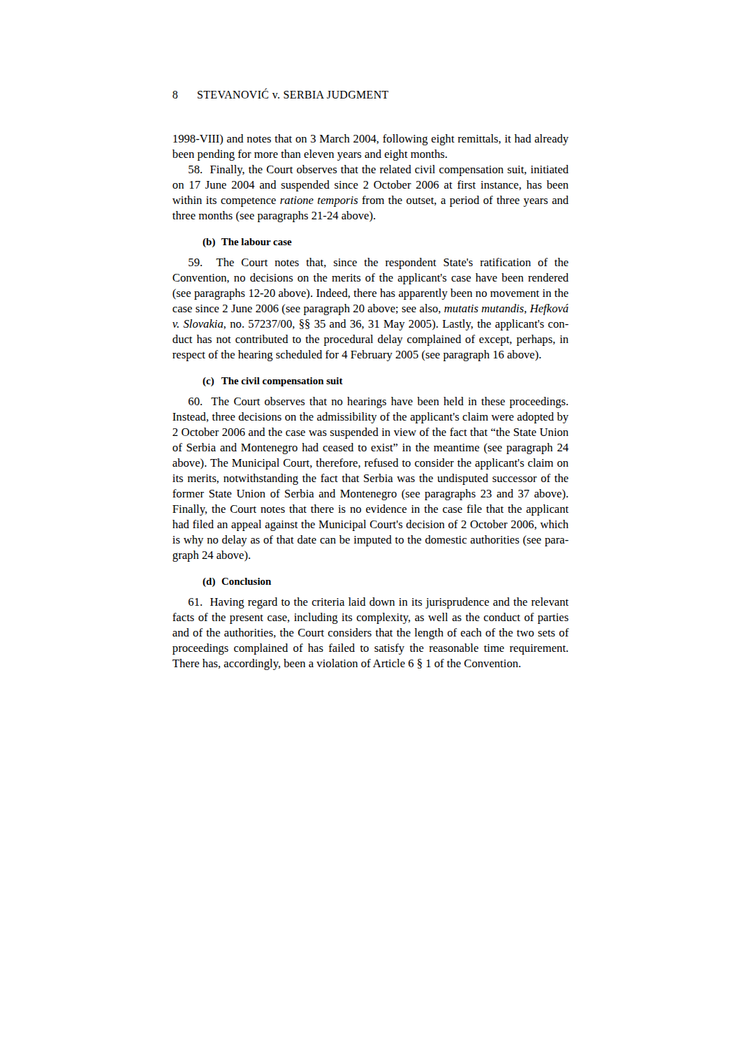8 STEVANOVIĆ v. SERBIA JUDGMENT
1998-VIII) and notes that on 3 March 2004, following eight remittals, it had already been pending for more than eleven years and eight months.
58. Finally, the Court observes that the related civil compensation suit, initiated on 17 June 2004 and suspended since 2 October 2006 at first instance, has been within its competence ratione temporis from the outset, a period of three years and three months (see paragraphs 21-24 above).
(b) The labour case
59. The Court notes that, since the respondent State's ratification of the Convention, no decisions on the merits of the applicant's case have been rendered (see paragraphs 12-20 above). Indeed, there has apparently been no movement in the case since 2 June 2006 (see paragraph 20 above; see also, mutatis mutandis, Hefková v. Slovakia, no. 57237/00, §§ 35 and 36, 31 May 2005). Lastly, the applicant's conduct has not contributed to the procedural delay complained of except, perhaps, in respect of the hearing scheduled for 4 February 2005 (see paragraph 16 above).
(c) The civil compensation suit
60. The Court observes that no hearings have been held in these proceedings. Instead, three decisions on the admissibility of the applicant's claim were adopted by 2 October 2006 and the case was suspended in view of the fact that “the State Union of Serbia and Montenegro had ceased to exist” in the meantime (see paragraph 24 above). The Municipal Court, therefore, refused to consider the applicant's claim on its merits, notwithstanding the fact that Serbia was the undisputed successor of the former State Union of Serbia and Montenegro (see paragraphs 23 and 37 above). Finally, the Court notes that there is no evidence in the case file that the applicant had filed an appeal against the Municipal Court's decision of 2 October 2006, which is why no delay as of that date can be imputed to the domestic authorities (see paragraph 24 above).
(d) Conclusion
61. Having regard to the criteria laid down in its jurisprudence and the relevant facts of the present case, including its complexity, as well as the conduct of parties and of the authorities, the Court considers that the length of each of the two sets of proceedings complained of has failed to satisfy the reasonable time requirement. There has, accordingly, been a violation of Article 6 § 1 of the Convention.